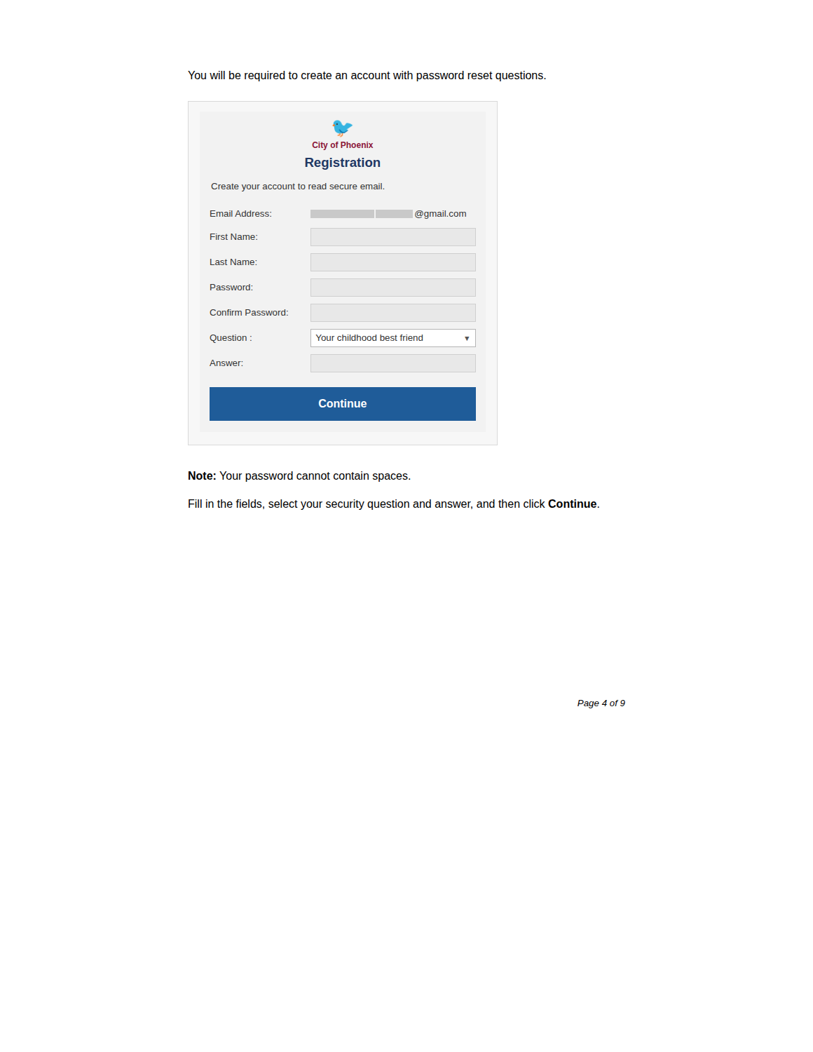You will be required to create an account with password reset questions.
🐦
City of Phoenix
Registration
Create your account to read secure email.
| Email Address: | @gmail.com |
| First Name: | |
| Last Name: | |
| Password: | |
| Confirm Password: | |
| Question : | Your childhood best friend ▼ |
| Answer: | |
Continue
Note: Your password cannot contain spaces.
Fill in the fields, select your security question and answer, and then click Continue.
Page 4 of 9